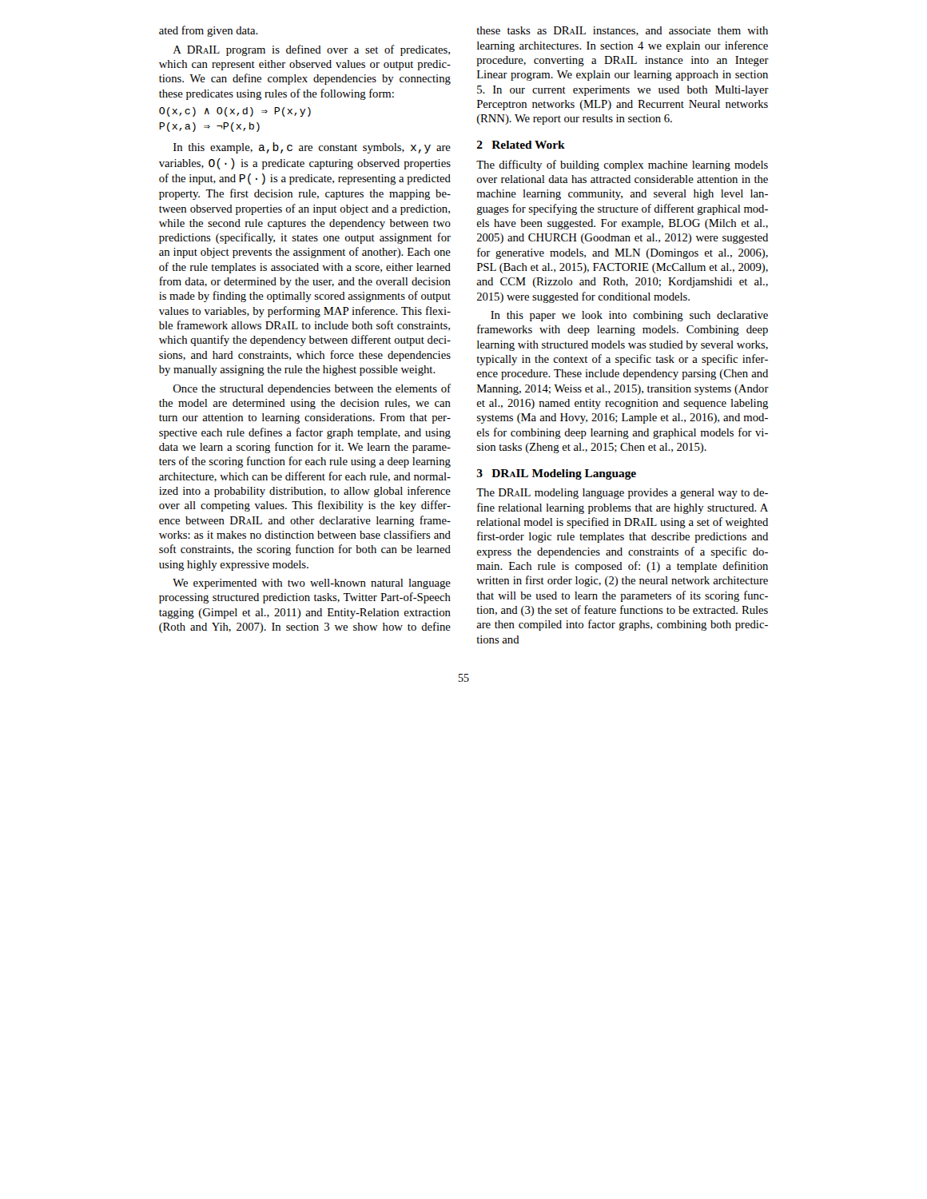ated from given data.
A DRaIL program is defined over a set of predicates, which can represent either observed values or output predictions. We can define complex dependencies by connecting these predicates using rules of the following form:
O(x,c) ∧ O(x,d) ⇒ P(x,y)
P(x,a) ⇒ ¬P(x,b)
In this example, a,b,c are constant symbols, x,y are variables, O(·) is a predicate capturing observed properties of the input, and P(·) is a predicate, representing a predicted property. The first decision rule, captures the mapping between observed properties of an input object and a prediction, while the second rule captures the dependency between two predictions (specifically, it states one output assignment for an input object prevents the assignment of another). Each one of the rule templates is associated with a score, either learned from data, or determined by the user, and the overall decision is made by finding the optimally scored assignments of output values to variables, by performing MAP inference. This flexible framework allows DRaIL to include both soft constraints, which quantify the dependency between different output decisions, and hard constraints, which force these dependencies by manually assigning the rule the highest possible weight.
Once the structural dependencies between the elements of the model are determined using the decision rules, we can turn our attention to learning considerations. From that perspective each rule defines a factor graph template, and using data we learn a scoring function for it. We learn the parameters of the scoring function for each rule using a deep learning architecture, which can be different for each rule, and normalized into a probability distribution, to allow global inference over all competing values. This flexibility is the key difference between DRaIL and other declarative learning frameworks: as it makes no distinction between base classifiers and soft constraints, the scoring function for both can be learned using highly expressive models.
We experimented with two well-known natural language processing structured prediction tasks, Twitter Part-of-Speech tagging (Gimpel et al., 2011) and Entity-Relation extraction (Roth and Yih, 2007). In section 3 we show how to define these tasks as DRaIL instances, and associate them with learning architectures. In section 4 we explain our inference procedure, converting a DRaIL instance into an Integer Linear program. We explain our learning approach in section 5. In our current experiments we used both Multi-layer Perceptron networks (MLP) and Recurrent Neural networks (RNN). We report our results in section 6.
2 Related Work
The difficulty of building complex machine learning models over relational data has attracted considerable attention in the machine learning community, and several high level languages for specifying the structure of different graphical models have been suggested. For example, BLOG (Milch et al., 2005) and CHURCH (Goodman et al., 2012) were suggested for generative models, and MLN (Domingos et al., 2006), PSL (Bach et al., 2015), FACTORIE (McCallum et al., 2009), and CCM (Rizzolo and Roth, 2010; Kordjamshidi et al., 2015) were suggested for conditional models.
In this paper we look into combining such declarative frameworks with deep learning models. Combining deep learning with structured models was studied by several works, typically in the context of a specific task or a specific inference procedure. These include dependency parsing (Chen and Manning, 2014; Weiss et al., 2015), transition systems (Andor et al., 2016) named entity recognition and sequence labeling systems (Ma and Hovy, 2016; Lample et al., 2016), and models for combining deep learning and graphical models for vision tasks (Zheng et al., 2015; Chen et al., 2015).
3 DRaIL Modeling Language
The DRaIL modeling language provides a general way to define relational learning problems that are highly structured. A relational model is specified in DRaIL using a set of weighted first-order logic rule templates that describe predictions and express the dependencies and constraints of a specific domain. Each rule is composed of: (1) a template definition written in first order logic, (2) the neural network architecture that will be used to learn the parameters of its scoring function, and (3) the set of feature functions to be extracted. Rules are then compiled into factor graphs, combining both predictions and
55